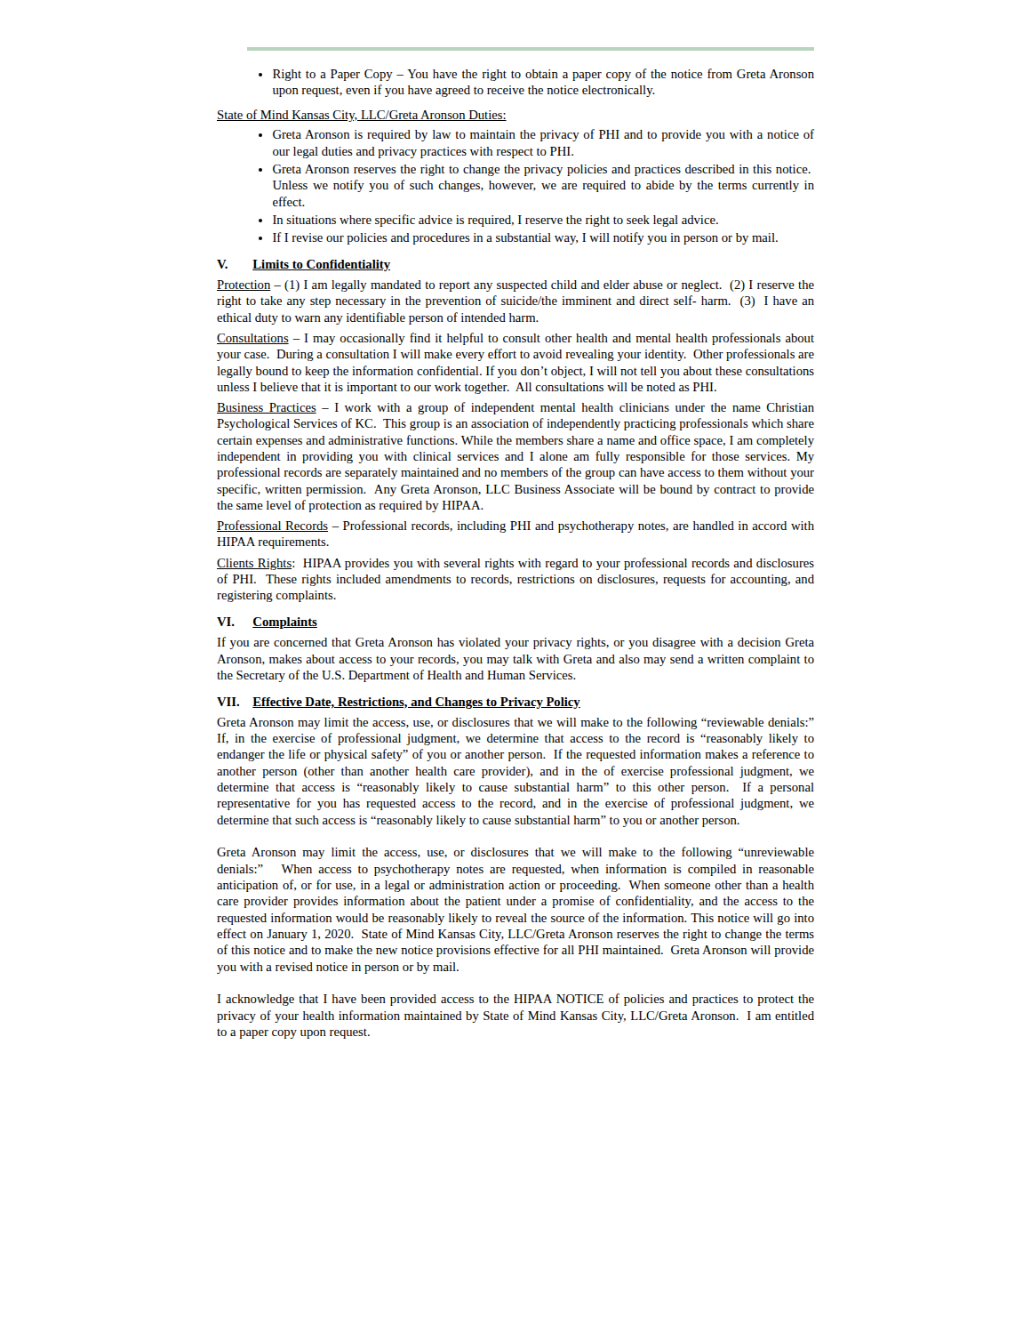Right to a Paper Copy – You have the right to obtain a paper copy of the notice from Greta Aronson upon request, even if you have agreed to receive the notice electronically.
State of Mind Kansas City, LLC/Greta Aronson Duties:
Greta Aronson is required by law to maintain the privacy of PHI and to provide you with a notice of our legal duties and privacy practices with respect to PHI.
Greta Aronson reserves the right to change the privacy policies and practices described in this notice. Unless we notify you of such changes, however, we are required to abide by the terms currently in effect.
In situations where specific advice is required, I reserve the right to seek legal advice.
If I revise our policies and procedures in a substantial way, I will notify you in person or by mail.
V. Limits to Confidentiality
Protection – (1) I am legally mandated to report any suspected child and elder abuse or neglect. (2) I reserve the right to take any step necessary in the prevention of suicide/the imminent and direct self- harm. (3) I have an ethical duty to warn any identifiable person of intended harm.
Consultations – I may occasionally find it helpful to consult other health and mental health professionals about your case. During a consultation I will make every effort to avoid revealing your identity. Other professionals are legally bound to keep the information confidential. If you don’t object, I will not tell you about these consultations unless I believe that it is important to our work together. All consultations will be noted as PHI.
Business Practices – I work with a group of independent mental health clinicians under the name Christian Psychological Services of KC. This group is an association of independently practicing professionals which share certain expenses and administrative functions. While the members share a name and office space, I am completely independent in providing you with clinical services and I alone am fully responsible for those services. My professional records are separately maintained and no members of the group can have access to them without your specific, written permission. Any Greta Aronson, LLC Business Associate will be bound by contract to provide the same level of protection as required by HIPAA.
Professional Records – Professional records, including PHI and psychotherapy notes, are handled in accord with HIPAA requirements.
Clients Rights: HIPAA provides you with several rights with regard to your professional records and disclosures of PHI. These rights included amendments to records, restrictions on disclosures, requests for accounting, and registering complaints.
VI. Complaints
If you are concerned that Greta Aronson has violated your privacy rights, or you disagree with a decision Greta Aronson, makes about access to your records, you may talk with Greta and also may send a written complaint to the Secretary of the U.S. Department of Health and Human Services.
VII. Effective Date, Restrictions, and Changes to Privacy Policy
Greta Aronson may limit the access, use, or disclosures that we will make to the following “reviewable denials:” If, in the exercise of professional judgment, we determine that access to the record is “reasonably likely to endanger the life or physical safety” of you or another person. If the requested information makes a reference to another person (other than another health care provider), and in the of exercise professional judgment, we determine that access is “reasonably likely to cause substantial harm” to this other person. If a personal representative for you has requested access to the record, and in the exercise of professional judgment, we determine that such access is “reasonably likely to cause substantial harm” to you or another person.
Greta Aronson may limit the access, use, or disclosures that we will make to the following “unreviewable denials:” When access to psychotherapy notes are requested, when information is compiled in reasonable anticipation of, or for use, in a legal or administration action or proceeding. When someone other than a health care provider provides information about the patient under a promise of confidentiality, and the access to the requested information would be reasonably likely to reveal the source of the information. This notice will go into effect on January 1, 2020. State of Mind Kansas City, LLC/Greta Aronson reserves the right to change the terms of this notice and to make the new notice provisions effective for all PHI maintained. Greta Aronson will provide you with a revised notice in person or by mail.
I acknowledge that I have been provided access to the HIPAA NOTICE of policies and practices to protect the privacy of your health information maintained by State of Mind Kansas City, LLC/Greta Aronson. I am entitled to a paper copy upon request.